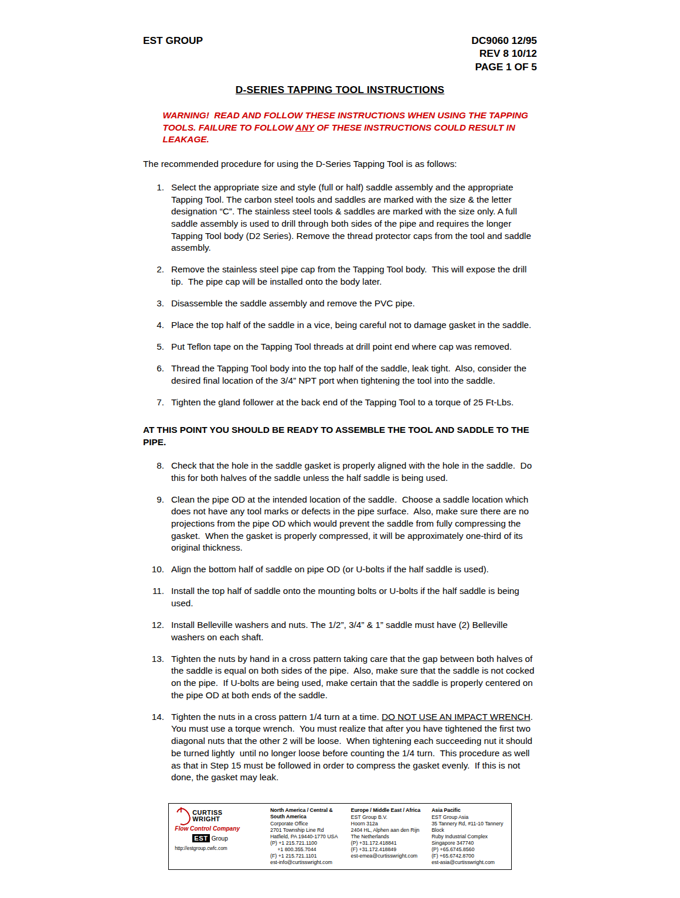EST GROUP
DC9060 12/95
REV 8 10/12
PAGE 1 OF 5
D-SERIES TAPPING TOOL INSTRUCTIONS
WARNING! READ AND FOLLOW THESE INSTRUCTIONS WHEN USING THE TAPPING TOOLS. FAILURE TO FOLLOW ANY OF THESE INSTRUCTIONS COULD RESULT IN LEAKAGE.
The recommended procedure for using the D-Series Tapping Tool is as follows:
Select the appropriate size and style (full or half) saddle assembly and the appropriate Tapping Tool. The carbon steel tools and saddles are marked with the size & the letter designation “C”. The stainless steel tools & saddles are marked with the size only. A full saddle assembly is used to drill through both sides of the pipe and requires the longer Tapping Tool body (D2 Series). Remove the thread protector caps from the tool and saddle assembly.
Remove the stainless steel pipe cap from the Tapping Tool body. This will expose the drill tip. The pipe cap will be installed onto the body later.
Disassemble the saddle assembly and remove the PVC pipe.
Place the top half of the saddle in a vice, being careful not to damage gasket in the saddle.
Put Teflon tape on the Tapping Tool threads at drill point end where cap was removed.
Thread the Tapping Tool body into the top half of the saddle, leak tight. Also, consider the desired final location of the 3/4” NPT port when tightening the tool into the saddle.
Tighten the gland follower at the back end of the Tapping Tool to a torque of 25 Ft-Lbs.
AT THIS POINT YOU SHOULD BE READY TO ASSEMBLE THE TOOL AND SADDLE TO THE PIPE.
Check that the hole in the saddle gasket is properly aligned with the hole in the saddle. Do this for both halves of the saddle unless the half saddle is being used.
Clean the pipe OD at the intended location of the saddle. Choose a saddle location which does not have any tool marks or defects in the pipe surface. Also, make sure there are no projections from the pipe OD which would prevent the saddle from fully compressing the gasket. When the gasket is properly compressed, it will be approximately one-third of its original thickness.
Align the bottom half of saddle on pipe OD (or U-bolts if the half saddle is used).
Install the top half of saddle onto the mounting bolts or U-bolts if the half saddle is being used.
Install Belleville washers and nuts. The 1/2”, 3/4” & 1” saddle must have (2) Belleville washers on each shaft.
Tighten the nuts by hand in a cross pattern taking care that the gap between both halves of the saddle is equal on both sides of the pipe. Also, make sure that the saddle is not cocked on the pipe. If U-bolts are being used, make certain that the saddle is properly centered on the pipe OD at both ends of the saddle.
Tighten the nuts in a cross pattern 1/4 turn at a time. DO NOT USE AN IMPACT WRENCH. You must use a torque wrench. You must realize that after you have tightened the first two diagonal nuts that the other 2 will be loose. When tightening each succeeding nut it should be turned lightly until no longer loose before counting the 1/4 turn. This procedure as well as that in Step 15 must be followed in order to compress the gasket evenly. If this is not done, the gasket may leak.
CURTISS
WRIGHT
Flow Control Company
EST Group
http://estgroup.cwfc.com
North America / Central & South America
Corporate Office
2701 Township Line Rd
Hatfield, PA 19440-1770 USA
(P) +1 215.721.1100
+1 800.355.7044
(F) +1 215.721.1101
est-info@curtisswright.com
Europe / Middle East / Africa
EST Group B.V.
Hoorn 312a
2404 HL, Alphen aan den Rijn
The Netherlands
(P) +31.172.418841
(F) +31.172.418849
est-emea@curtisswright.com
Asia Pacific
EST Group Asia
35 Tannery Rd, #11-10 Tannery Block
Ruby Industrial Complex
Singapore 347740
(P) +65.6745.8560
(F) +65.6742.8700
est-asia@curtisswright.com